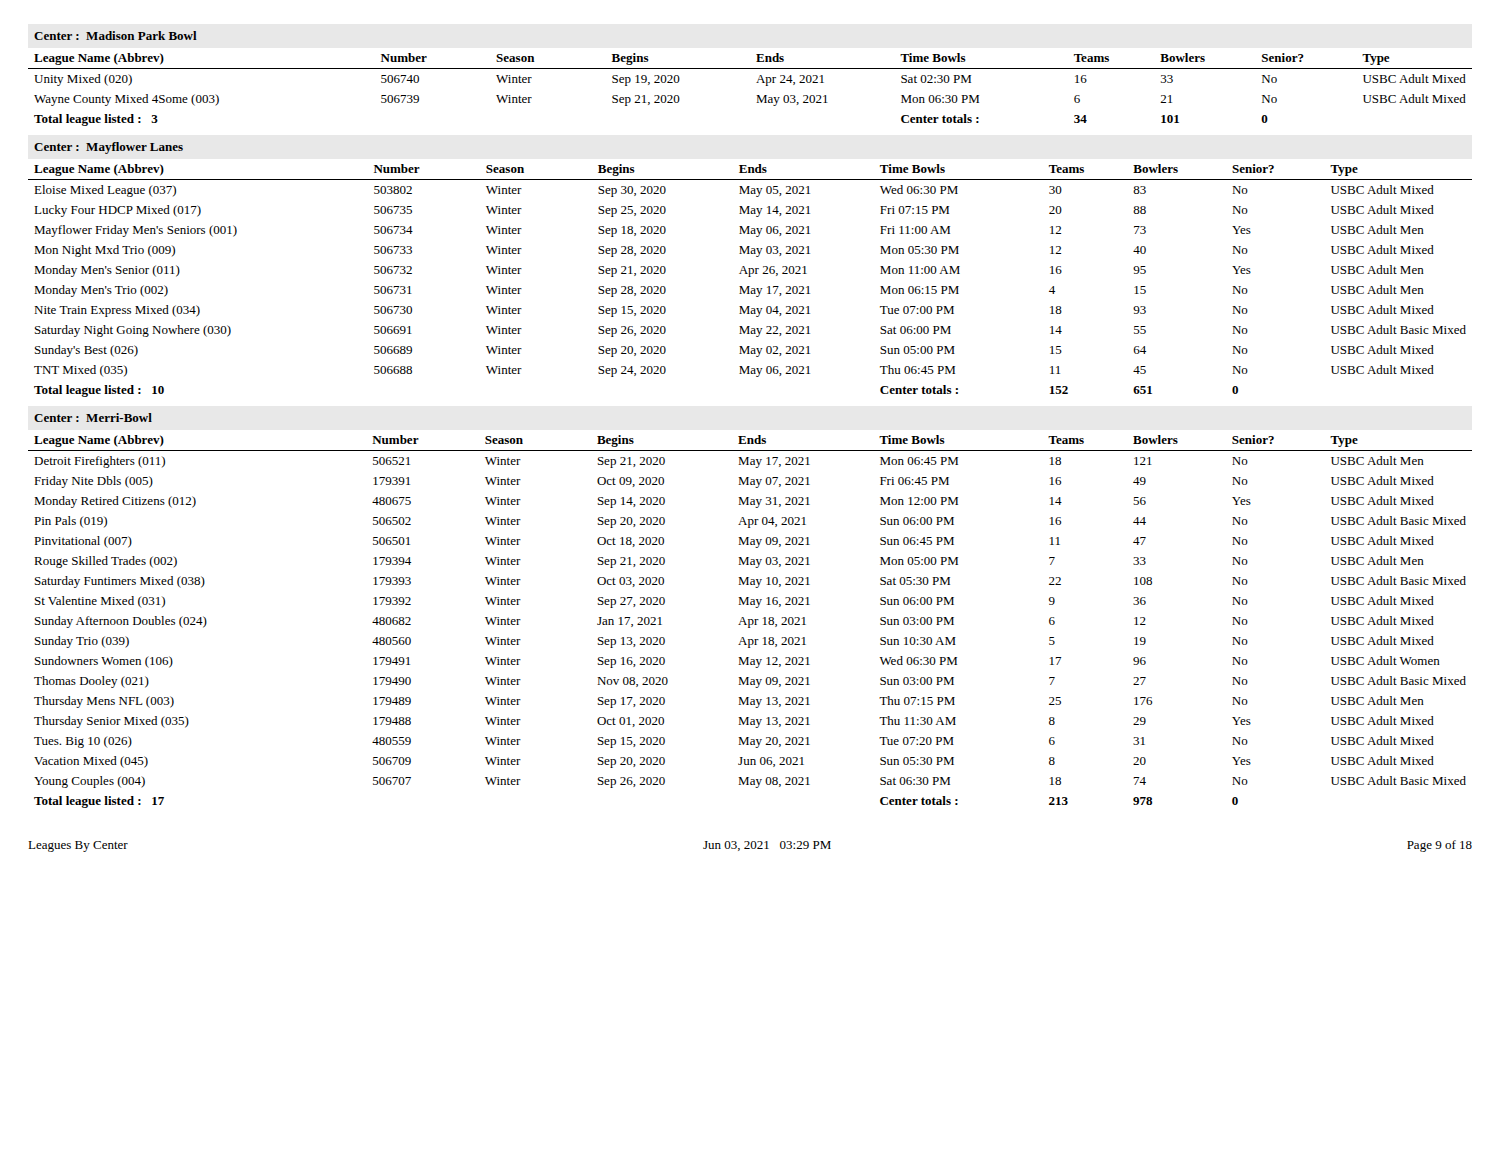Center : Madison Park Bowl
| League Name (Abbrev) | Number | Season | Begins | Ends | Time Bowls | Teams | Bowlers | Senior? | Type |
| --- | --- | --- | --- | --- | --- | --- | --- | --- | --- |
| Unity Mixed (020) | 506740 | Winter | Sep 19, 2020 | Apr 24, 2021 | Sat 02:30 PM | 16 | 33 | No | USBC Adult Mixed |
| Wayne County Mixed 4Some (003) | 506739 | Winter | Sep 21, 2020 | May 03, 2021 | Mon 06:30 PM | 6 | 21 | No | USBC Adult Mixed |
| Total league listed : 3 | Center totals : | 34 | 101 | 0 | |
Center : Mayflower Lanes
| League Name (Abbrev) | Number | Season | Begins | Ends | Time Bowls | Teams | Bowlers | Senior? | Type |
| --- | --- | --- | --- | --- | --- | --- | --- | --- | --- |
| Eloise Mixed League (037) | 503802 | Winter | Sep 30, 2020 | May 05, 2021 | Wed 06:30 PM | 30 | 83 | No | USBC Adult Mixed |
| Lucky Four HDCP Mixed (017) | 506735 | Winter | Sep 25, 2020 | May 14, 2021 | Fri 07:15 PM | 20 | 88 | No | USBC Adult Mixed |
| Mayflower Friday Men's Seniors (001) | 506734 | Winter | Sep 18, 2020 | May 06, 2021 | Fri 11:00 AM | 12 | 73 | Yes | USBC Adult Men |
| Mon Night Mxd Trio (009) | 506733 | Winter | Sep 28, 2020 | May 03, 2021 | Mon 05:30 PM | 12 | 40 | No | USBC Adult Mixed |
| Monday Men's Senior (011) | 506732 | Winter | Sep 21, 2020 | Apr 26, 2021 | Mon 11:00 AM | 16 | 95 | Yes | USBC Adult Men |
| Monday Men's Trio (002) | 506731 | Winter | Sep 28, 2020 | May 17, 2021 | Mon 06:15 PM | 4 | 15 | No | USBC Adult Men |
| Nite Train Express Mixed (034) | 506730 | Winter | Sep 15, 2020 | May 04, 2021 | Tue 07:00 PM | 18 | 93 | No | USBC Adult Mixed |
| Saturday Night Going Nowhere (030) | 506691 | Winter | Sep 26, 2020 | May 22, 2021 | Sat 06:00 PM | 14 | 55 | No | USBC Adult Basic Mixed |
| Sunday's Best (026) | 506689 | Winter | Sep 20, 2020 | May 02, 2021 | Sun 05:00 PM | 15 | 64 | No | USBC Adult Mixed |
| TNT Mixed (035) | 506688 | Winter | Sep 24, 2020 | May 06, 2021 | Thu 06:45 PM | 11 | 45 | No | USBC Adult Mixed |
| Total league listed : 10 | Center totals : | 152 | 651 | 0 | |
Center : Merri-Bowl
| League Name (Abbrev) | Number | Season | Begins | Ends | Time Bowls | Teams | Bowlers | Senior? | Type |
| --- | --- | --- | --- | --- | --- | --- | --- | --- | --- |
| Detroit Firefighters (011) | 506521 | Winter | Sep 21, 2020 | May 17, 2021 | Mon 06:45 PM | 18 | 121 | No | USBC Adult Men |
| Friday Nite Dbls (005) | 179391 | Winter | Oct 09, 2020 | May 07, 2021 | Fri 06:45 PM | 16 | 49 | No | USBC Adult Mixed |
| Monday Retired Citizens (012) | 480675 | Winter | Sep 14, 2020 | May 31, 2021 | Mon 12:00 PM | 14 | 56 | Yes | USBC Adult Mixed |
| Pin Pals (019) | 506502 | Winter | Sep 20, 2020 | Apr 04, 2021 | Sun 06:00 PM | 16 | 44 | No | USBC Adult Basic Mixed |
| Pinvitational (007) | 506501 | Winter | Oct 18, 2020 | May 09, 2021 | Sun 06:45 PM | 11 | 47 | No | USBC Adult Mixed |
| Rouge Skilled Trades (002) | 179394 | Winter | Sep 21, 2020 | May 03, 2021 | Mon 05:00 PM | 7 | 33 | No | USBC Adult Men |
| Saturday Funtimers Mixed (038) | 179393 | Winter | Oct 03, 2020 | May 10, 2021 | Sat 05:30 PM | 22 | 108 | No | USBC Adult Basic Mixed |
| St Valentine Mixed (031) | 179392 | Winter | Sep 27, 2020 | May 16, 2021 | Sun 06:00 PM | 9 | 36 | No | USBC Adult Mixed |
| Sunday Afternoon Doubles (024) | 480682 | Winter | Jan 17, 2021 | Apr 18, 2021 | Sun 03:00 PM | 6 | 12 | No | USBC Adult Mixed |
| Sunday Trio (039) | 480560 | Winter | Sep 13, 2020 | Apr 18, 2021 | Sun 10:30 AM | 5 | 19 | No | USBC Adult Mixed |
| Sundowners Women (106) | 179491 | Winter | Sep 16, 2020 | May 12, 2021 | Wed 06:30 PM | 17 | 96 | No | USBC Adult Women |
| Thomas Dooley (021) | 179490 | Winter | Nov 08, 2020 | May 09, 2021 | Sun 03:00 PM | 7 | 27 | No | USBC Adult Basic Mixed |
| Thursday Mens NFL (003) | 179489 | Winter | Sep 17, 2020 | May 13, 2021 | Thu 07:15 PM | 25 | 176 | No | USBC Adult Men |
| Thursday Senior Mixed (035) | 179488 | Winter | Oct 01, 2020 | May 13, 2021 | Thu 11:30 AM | 8 | 29 | Yes | USBC Adult Mixed |
| Tues. Big 10 (026) | 480559 | Winter | Sep 15, 2020 | May 20, 2021 | Tue 07:20 PM | 6 | 31 | No | USBC Adult Mixed |
| Vacation Mixed (045) | 506709 | Winter | Sep 20, 2020 | Jun 06, 2021 | Sun 05:30 PM | 8 | 20 | Yes | USBC Adult Mixed |
| Young Couples (004) | 506707 | Winter | Sep 26, 2020 | May 08, 2021 | Sat 06:30 PM | 18 | 74 | No | USBC Adult Basic Mixed |
| Total league listed : 17 | Center totals : | 213 | 978 | 0 | |
Leagues By Center
Jun 03, 2021 03:29 PM
Page 9 of 18